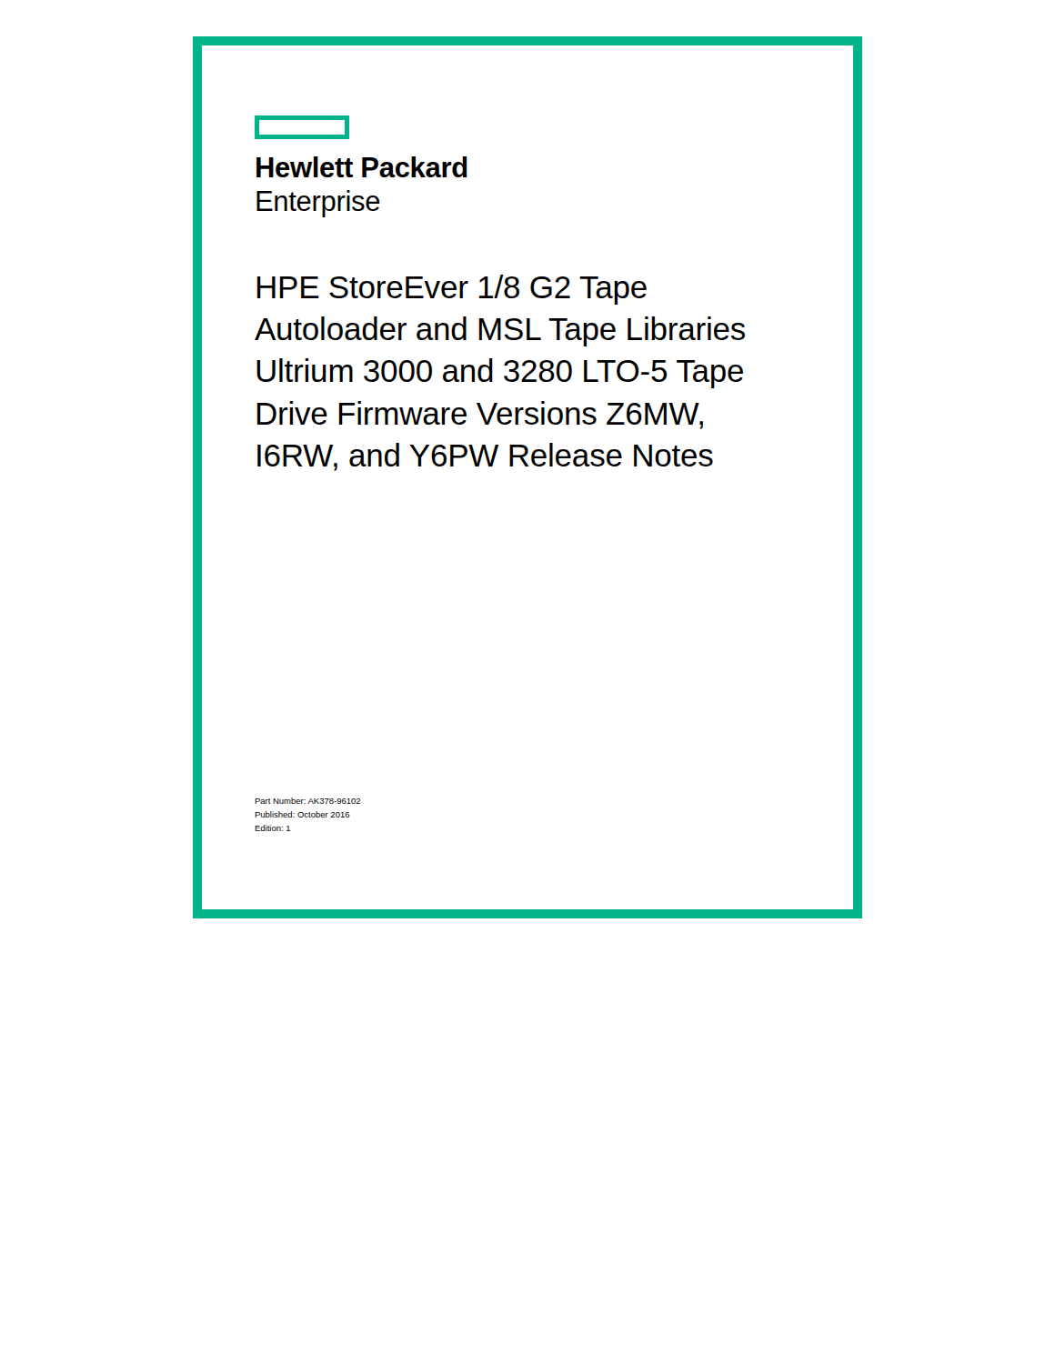Hewlett Packard
Enterprise
HPE StoreEver 1/8 G2 Tape Autoloader and MSL Tape Libraries Ultrium 3000 and 3280 LTO-5 Tape Drive Firmware Versions Z6MW, I6RW, and Y6PW Release Notes
Part Number: AK378-96102
Published: October 2016
Edition: 1